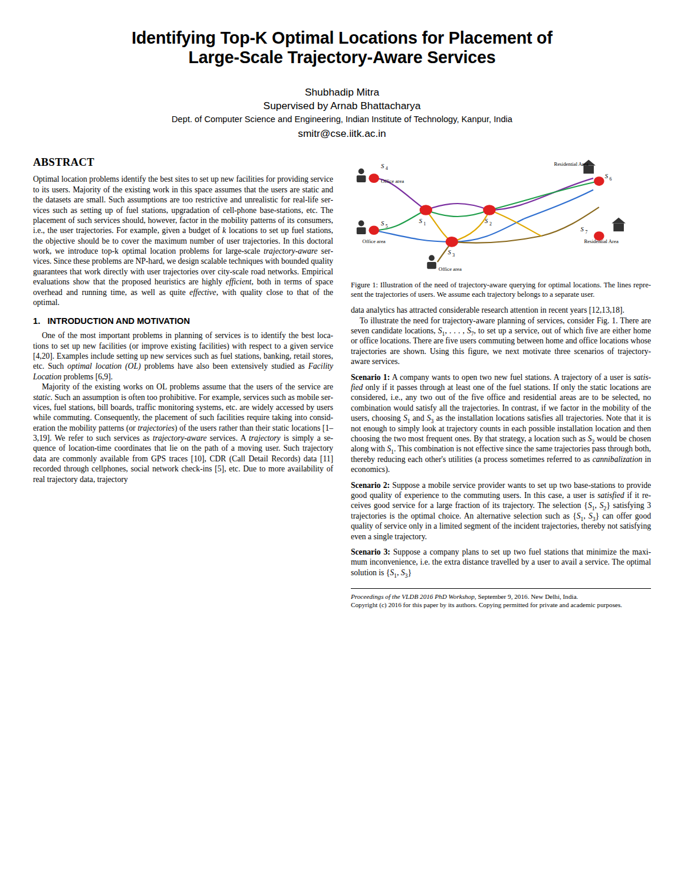Identifying Top-K Optimal Locations for Placement of
Large-Scale Trajectory-Aware Services
Shubhadip Mitra
Supervised by Arnab Bhattacharya
Dept. of Computer Science and Engineering, Indian Institute of Technology, Kanpur, India
smitr@cse.iitk.ac.in
ABSTRACT
Optimal location problems identify the best sites to set up new facilities for providing service to its users. Majority of the existing work in this space assumes that the users are static and the datasets are small. Such assumptions are too restrictive and unrealistic for real-life services such as setting up of fuel stations, upgradation of cell-phone base-stations, etc. The placement of such services should, however, factor in the mobility patterns of its consumers, i.e., the user trajectories. For example, given a budget of k locations to set up fuel stations, the objective should be to cover the maximum number of user trajectories. In this doctoral work, we introduce top-k optimal location problems for large-scale trajectory-aware services. Since these problems are NP-hard, we design scalable techniques with bounded quality guarantees that work directly with user trajectories over city-scale road networks. Empirical evaluations show that the proposed heuristics are highly efficient, both in terms of space overhead and running time, as well as quite effective, with quality close to that of the optimal.
1. INTRODUCTION AND MOTIVATION
One of the most important problems in planning of services is to identify the best locations to set up new facilities (or improve existing facilities) with respect to a given service [4,20]. Examples include setting up new services such as fuel stations, banking, retail stores, etc. Such optimal location (OL) problems have also been extensively studied as Facility Location problems [6,9].
Majority of the existing works on OL problems assume that the users of the service are static. Such an assumption is often too prohibitive. For example, services such as mobile services, fuel stations, bill boards, traffic monitoring systems, etc. are widely accessed by users while commuting. Consequently, the placement of such facilities require taking into consideration the mobility patterns (or trajectories) of the users rather than their static locations [1–3,19]. We refer to such services as trajectory-aware services. A trajectory is simply a sequence of location-time coordinates that lie on the path of a moving user. Such trajectory data are commonly available from GPS traces [10], CDR (Call Detail Records) data [11] recorded through cellphones, social network check-ins [5], etc. Due to more availability of real trajectory data, trajectory
S 4 S 5 S 1 S 2 S 3 S 6 S 7 Office area Office area Office area Residential Area Residential Area
Figure 1: Illustration of the need of trajectory-aware querying for optimal locations. The lines represent the trajectories of users. We assume each trajectory belongs to a separate user.
data analytics has attracted considerable research attention in recent years [12,13,18].
To illustrate the need for trajectory-aware planning of services, consider Fig. 1. There are seven candidate locations, S 1, . . . , S 7, to set up a service, out of which five are either home or office locations. There are five users commuting between home and office locations whose trajectories are shown. Using this figure, we next motivate three scenarios of trajectory-aware services.
Scenario 1: A company wants to open two new fuel stations. A trajectory of a user is satisfied only if it passes through at least one of the fuel stations. If only the static locations are considered, i.e., any two out of the five office and residential areas are to be selected, no combination would satisfy all the trajectories. In contrast, if we factor in the mobility of the users, choosing S 1 and S 3 as the installation locations satisfies all trajectories. Note that it is not enough to simply look at trajectory counts in each possible installation location and then choosing the two most frequent ones. By that strategy, a location such as S 2 would be chosen along with S 1. This combination is not effective since the same trajectories pass through both, thereby reducing each other's utilities (a process sometimes referred to as cannibalization in economics).
Scenario 2: Suppose a mobile service provider wants to set up two base-stations to provide good quality of experience to the commuting users. In this case, a user is satisfied if it receives good service for a large fraction of its trajectory. The selection {S 1, S 2} satisfying 3 trajectories is the optimal choice. An alternative selection such as {S 1, S 3} can offer good quality of service only in a limited segment of the incident trajectories, thereby not satisfying even a single trajectory.
Scenario 3: Suppose a company plans to set up two fuel stations that minimize the maximum inconvenience, i.e. the extra distance travelled by a user to avail a service. The optimal solution is {S 1, S 3}
Proceedings of the VLDB 2016 PhD Workshop, September 9, 2016. New Delhi, India.
Copyright (c) 2016 for this paper by its authors. Copying permitted for private and academic purposes.